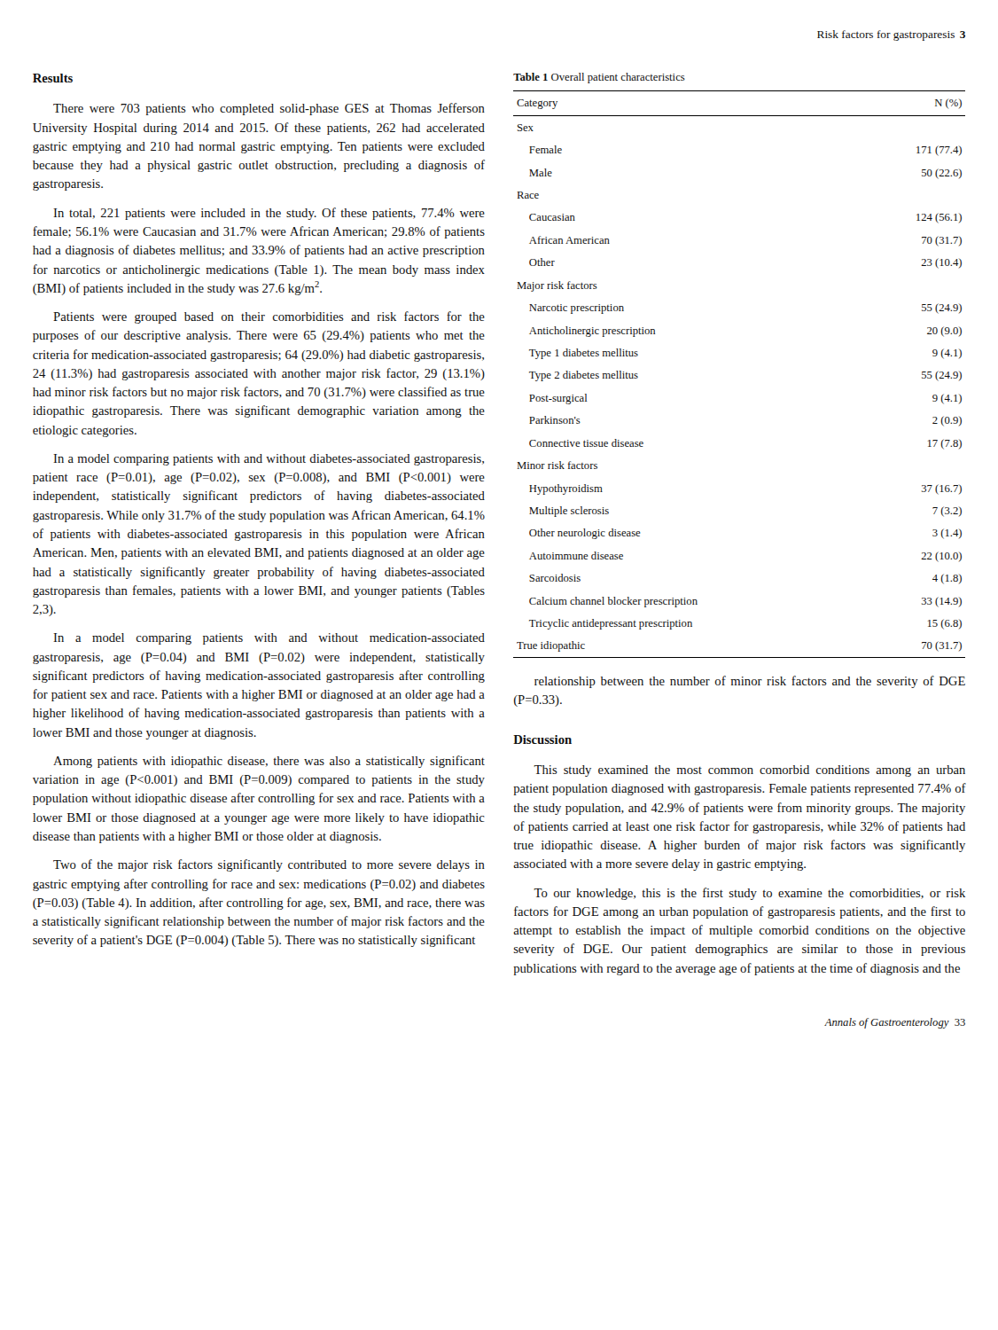Risk factors for gastroparesis 3
Results
There were 703 patients who completed solid-phase GES at Thomas Jefferson University Hospital during 2014 and 2015. Of these patients, 262 had accelerated gastric emptying and 210 had normal gastric emptying. Ten patients were excluded because they had a physical gastric outlet obstruction, precluding a diagnosis of gastroparesis.
In total, 221 patients were included in the study. Of these patients, 77.4% were female; 56.1% were Caucasian and 31.7% were African American; 29.8% of patients had a diagnosis of diabetes mellitus; and 33.9% of patients had an active prescription for narcotics or anticholinergic medications (Table 1). The mean body mass index (BMI) of patients included in the study was 27.6 kg/m2.
Patients were grouped based on their comorbidities and risk factors for the purposes of our descriptive analysis. There were 65 (29.4%) patients who met the criteria for medication-associated gastroparesis; 64 (29.0%) had diabetic gastroparesis, 24 (11.3%) had gastroparesis associated with another major risk factor, 29 (13.1%) had minor risk factors but no major risk factors, and 70 (31.7%) were classified as true idiopathic gastroparesis. There was significant demographic variation among the etiologic categories.
In a model comparing patients with and without diabetes-associated gastroparesis, patient race (P=0.01), age (P=0.02), sex (P=0.008), and BMI (P<0.001) were independent, statistically significant predictors of having diabetes-associated gastroparesis. While only 31.7% of the study population was African American, 64.1% of patients with diabetes-associated gastroparesis in this population were African American. Men, patients with an elevated BMI, and patients diagnosed at an older age had a statistically significantly greater probability of having diabetes-associated gastroparesis than females, patients with a lower BMI, and younger patients (Tables 2,3).
In a model comparing patients with and without medication-associated gastroparesis, age (P=0.04) and BMI (P=0.02) were independent, statistically significant predictors of having medication-associated gastroparesis after controlling for patient sex and race. Patients with a higher BMI or diagnosed at an older age had a higher likelihood of having medication-associated gastroparesis than patients with a lower BMI and those younger at diagnosis.
Among patients with idiopathic disease, there was also a statistically significant variation in age (P<0.001) and BMI (P=0.009) compared to patients in the study population without idiopathic disease after controlling for sex and race. Patients with a lower BMI or those diagnosed at a younger age were more likely to have idiopathic disease than patients with a higher BMI or those older at diagnosis.
Two of the major risk factors significantly contributed to more severe delays in gastric emptying after controlling for race and sex: medications (P=0.02) and diabetes (P=0.03) (Table 4). In addition, after controlling for age, sex, BMI, and race, there was a statistically significant relationship between the number of major risk factors and the severity of a patient's DGE (P=0.004) (Table 5). There was no statistically significant
Table 1 Overall patient characteristics
| Category | N (%) |
| --- | --- |
| Sex | |
| Female | 171 (77.4) |
| Male | 50 (22.6) |
| Race | |
| Caucasian | 124 (56.1) |
| African American | 70 (31.7) |
| Other | 23 (10.4) |
| Major risk factors | |
| Narcotic prescription | 55 (24.9) |
| Anticholinergic prescription | 20 (9.0) |
| Type 1 diabetes mellitus | 9 (4.1) |
| Type 2 diabetes mellitus | 55 (24.9) |
| Post-surgical | 9 (4.1) |
| Parkinson's | 2 (0.9) |
| Connective tissue disease | 17 (7.8) |
| Minor risk factors | |
| Hypothyroidism | 37 (16.7) |
| Multiple sclerosis | 7 (3.2) |
| Other neurologic disease | 3 (1.4) |
| Autoimmune disease | 22 (10.0) |
| Sarcoidosis | 4 (1.8) |
| Calcium channel blocker prescription | 33 (14.9) |
| Tricyclic antidepressant prescription | 15 (6.8) |
| True idiopathic | 70 (31.7) |
relationship between the number of minor risk factors and the severity of DGE (P=0.33).
Discussion
This study examined the most common comorbid conditions among an urban patient population diagnosed with gastroparesis. Female patients represented 77.4% of the study population, and 42.9% of patients were from minority groups. The majority of patients carried at least one risk factor for gastroparesis, while 32% of patients had true idiopathic disease. A higher burden of major risk factors was significantly associated with a more severe delay in gastric emptying.
To our knowledge, this is the first study to examine the comorbidities, or risk factors for DGE among an urban population of gastroparesis patients, and the first to attempt to establish the impact of multiple comorbid conditions on the objective severity of DGE. Our patient demographics are similar to those in previous publications with regard to the average age of patients at the time of diagnosis and the
Annals of Gastroenterology 33